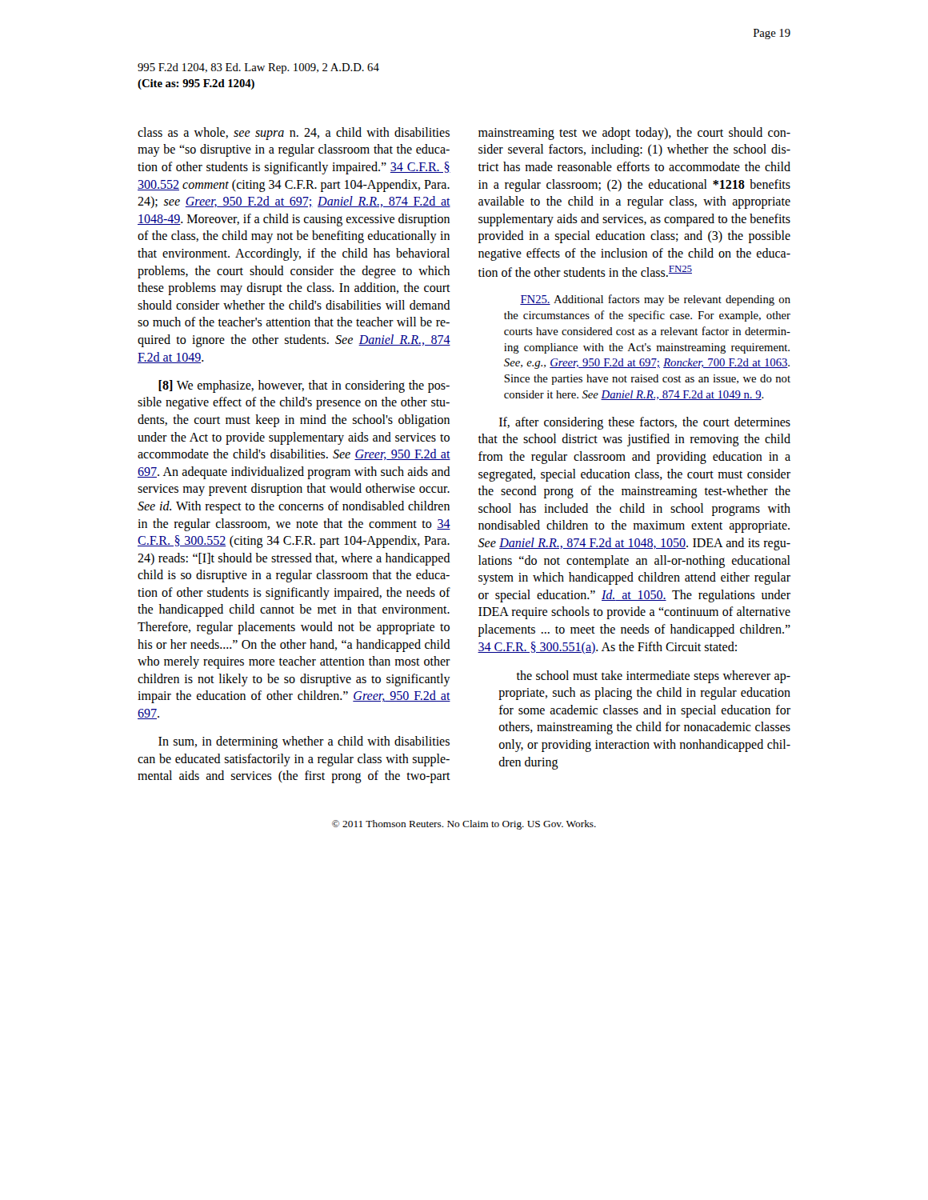Page 19
995 F.2d 1204, 83 Ed. Law Rep. 1009, 2 A.D.D. 64
(Cite as: 995 F.2d 1204)
class as a whole, see supra n. 24, a child with disabilities may be “so disruptive in a regular classroom that the education of other students is significantly impaired.” 34 C.F.R. § 300.552 comment (citing 34 C.F.R. part 104-Appendix, Para. 24); see Greer, 950 F.2d at 697; Daniel R.R., 874 F.2d at 1048-49. Moreover, if a child is causing excessive disruption of the class, the child may not be benefiting educationally in that environment. Accordingly, if the child has behavioral problems, the court should consider the degree to which these problems may disrupt the class. In addition, the court should consider whether the child's disabilities will demand so much of the teacher's attention that the teacher will be required to ignore the other students. See Daniel R.R., 874 F.2d at 1049.
[8] We emphasize, however, that in considering the possible negative effect of the child's presence on the other students, the court must keep in mind the school's obligation under the Act to provide supplementary aids and services to accommodate the child's disabilities. See Greer, 950 F.2d at 697. An adequate individualized program with such aids and services may prevent disruption that would otherwise occur. See id. With respect to the concerns of nondisabled children in the regular classroom, we note that the comment to 34 C.F.R. § 300.552 (citing 34 C.F.R. part 104-Appendix, Para. 24) reads: “[I]t should be stressed that, where a handicapped child is so disruptive in a regular classroom that the education of other students is significantly impaired, the needs of the handicapped child cannot be met in that environment. Therefore, regular placements would not be appropriate to his or her needs....” On the other hand, “a handicapped child who merely requires more teacher attention than most other children is not likely to be so disruptive as to significantly impair the education of other children.” Greer, 950 F.2d at 697.
In sum, in determining whether a child with disabilities can be educated satisfactorily in a regular class with supplemental aids and services (the first prong of the two-part mainstreaming test we adopt today), the court should consider several factors, including: (1) whether the school district has made reasonable efforts to accommodate the child in a regular classroom; (2) the educational *1218 benefits available to the child in a regular class, with appropriate supplementary aids and services, as compared to the benefits provided in a special education class; and (3) the possible negative effects of the inclusion of the child on the education of the other students in the class.FN25
FN25. Additional factors may be relevant depending on the circumstances of the specific case. For example, other courts have considered cost as a relevant factor in determining compliance with the Act's mainstreaming requirement. See, e.g., Greer, 950 F.2d at 697; Roncker, 700 F.2d at 1063. Since the parties have not raised cost as an issue, we do not consider it here. See Daniel R.R., 874 F.2d at 1049 n. 9.
If, after considering these factors, the court determines that the school district was justified in removing the child from the regular classroom and providing education in a segregated, special education class, the court must consider the second prong of the mainstreaming test-whether the school has included the child in school programs with nondisabled children to the maximum extent appropriate. See Daniel R.R., 874 F.2d at 1048, 1050. IDEA and its regulations “do not contemplate an all-or-nothing educational system in which handicapped children attend either regular or special education.” Id. at 1050. The regulations under IDEA require schools to provide a “continuum of alternative placements ... to meet the needs of handicapped children.” 34 C.F.R. § 300.551(a). As the Fifth Circuit stated:
the school must take intermediate steps wherever appropriate, such as placing the child in regular education for some academic classes and in special education for others, mainstreaming the child for nonacademic classes only, or providing interaction with nonhandicapped children during
© 2011 Thomson Reuters. No Claim to Orig. US Gov. Works.